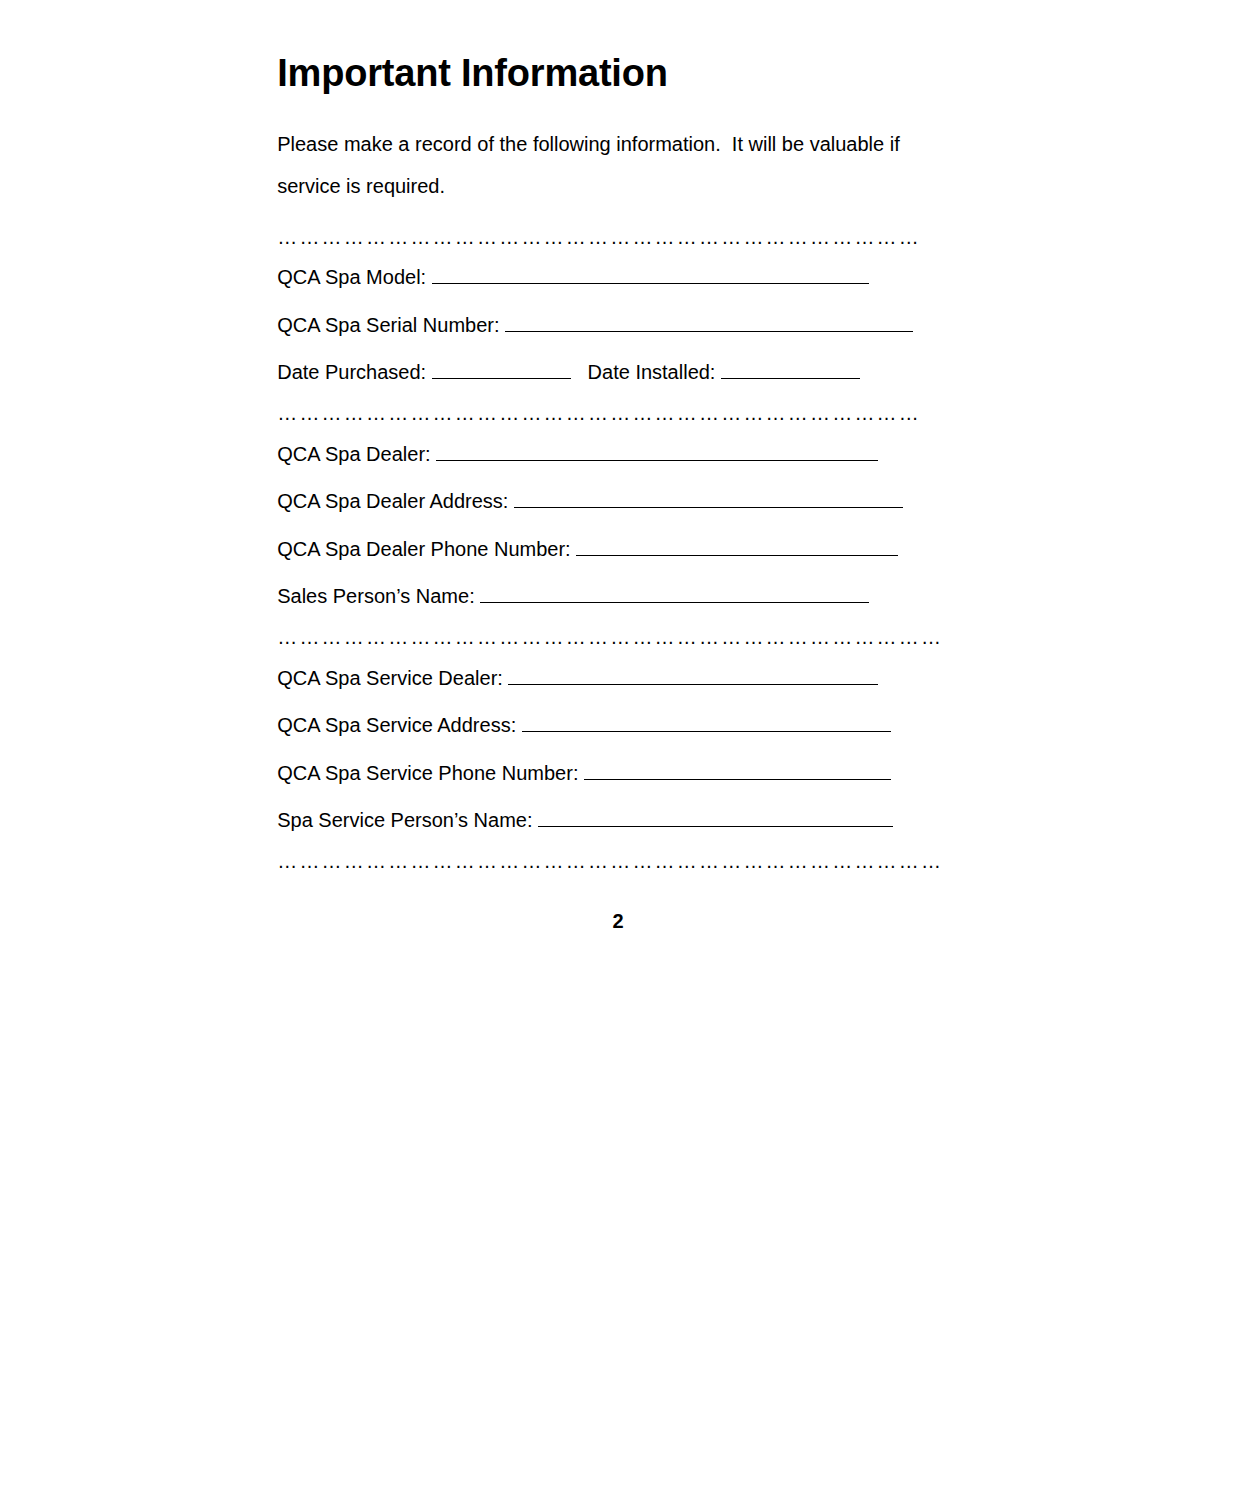Important Information
Please make a record of the following information. It will be valuable if service is required.
……………………………………………………………………………
QCA Spa Model:
QCA Spa Serial Number:
Date Purchased: Date Installed:
……………………………………………………………………………
QCA Spa Dealer:
QCA Spa Dealer Address:
QCA Spa Dealer Phone Number:
Sales Person’s Name:
………………………………………………………………………………
QCA Spa Service Dealer:
QCA Spa Service Address:
QCA Spa Service Phone Number:
Spa Service Person’s Name:
………………………………………………………………………………
2